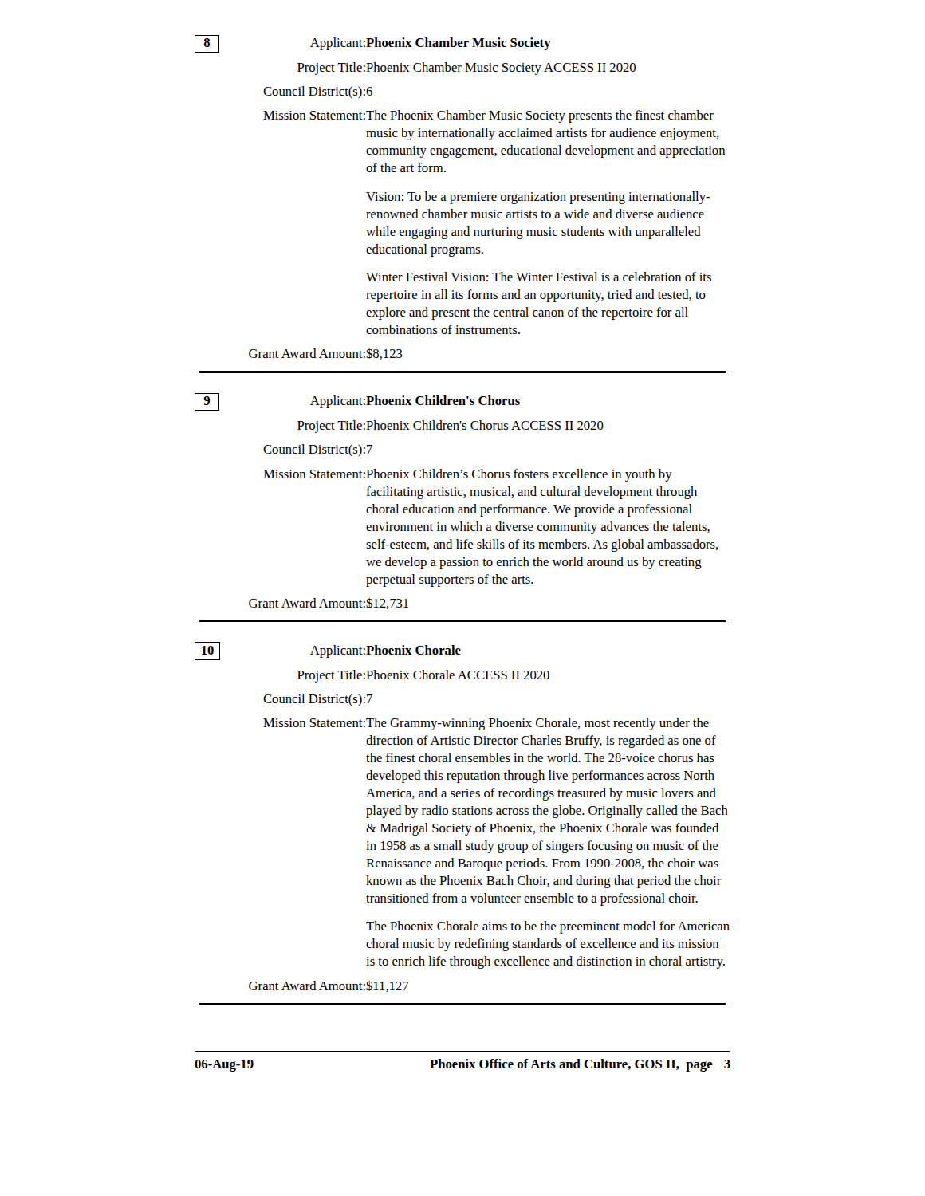| 8 | Applicant: | Phoenix Chamber Music Society |
| | Project Title: | Phoenix Chamber Music Society ACCESS II 2020 |
| | Council District(s): | 6 |
| | Mission Statement: | The Phoenix Chamber Music Society presents the finest chamber music by internationally acclaimed artists for audience enjoyment, community engagement, educational development and appreciation of the art form. Vision: To be a premiere organization presenting internationally-renowned chamber music artists to a wide and diverse audience while engaging and nurturing music students with unparalleled educational programs. Winter Festival Vision: The Winter Festival is a celebration of its repertoire in all its forms and an opportunity, tried and tested, to explore and present the central canon of the repertoire for all combinations of instruments. |
| | Grant Award Amount: | $8,123 |
| 9 | Applicant: | Phoenix Children's Chorus |
| | Project Title: | Phoenix Children's Chorus ACCESS II 2020 |
| | Council District(s): | 7 |
| | Mission Statement: | Phoenix Children’s Chorus fosters excellence in youth by facilitating artistic, musical, and cultural development through choral education and performance. We provide a professional environment in which a diverse community advances the talents, self-esteem, and life skills of its members. As global ambassadors, we develop a passion to enrich the world around us by creating perpetual supporters of the arts. |
| | Grant Award Amount: | $12,731 |
| 10 | Applicant: | Phoenix Chorale |
| | Project Title: | Phoenix Chorale ACCESS II 2020 |
| | Council District(s): | 7 |
| | Mission Statement: | The Grammy-winning Phoenix Chorale, most recently under the direction of Artistic Director Charles Bruffy, is regarded as one of the finest choral ensembles in the world. The 28-voice chorus has developed this reputation through live performances across North America, and a series of recordings treasured by music lovers and played by radio stations across the globe. Originally called the Bach & Madrigal Society of Phoenix, the Phoenix Chorale was founded in 1958 as a small study group of singers focusing on music of the Renaissance and Baroque periods. From 1990-2008, the choir was known as the Phoenix Bach Choir, and during that period the choir transitioned from a volunteer ensemble to a professional choir. The Phoenix Chorale aims to be the preeminent model for American choral music by redefining standards of excellence and its mission is to enrich life through excellence and distinction in choral artistry. |
| | Grant Award Amount: | $11,127 |
06-Aug-19
Phoenix Office of Arts and Culture, GOS II, page 3